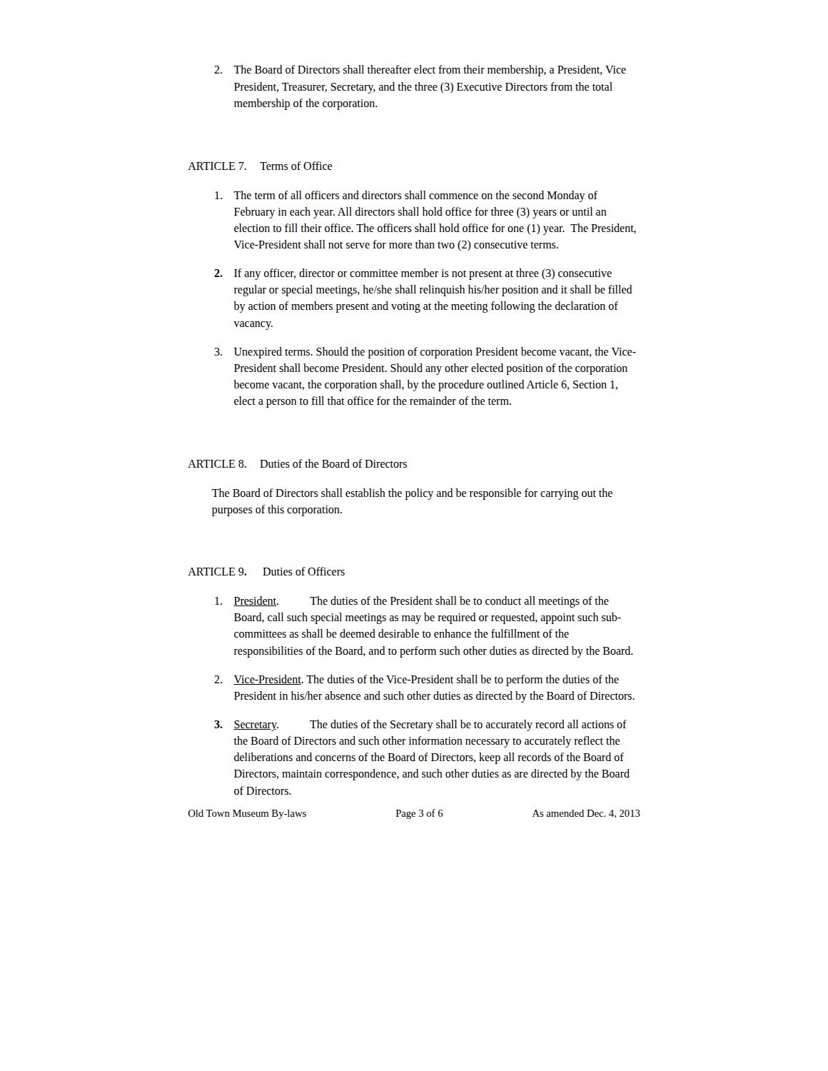The Board of Directors shall thereafter elect from their membership, a President, Vice President, Treasurer, Secretary, and the three (3) Executive Directors from the total membership of the corporation.
ARTICLE 7. Terms of Office
The term of all officers and directors shall commence on the second Monday of February in each year. All directors shall hold office for three (3) years or until an election to fill their office. The officers shall hold office for one (1) year. The President, Vice-President shall not serve for more than two (2) consecutive terms.
If any officer, director or committee member is not present at three (3) consecutive regular or special meetings, he/she shall relinquish his/her position and it shall be filled by action of members present and voting at the meeting following the declaration of vacancy.
Unexpired terms. Should the position of corporation President become vacant, the Vice-President shall become President. Should any other elected position of the corporation become vacant, the corporation shall, by the procedure outlined Article 6, Section 1, elect a person to fill that office for the remainder of the term.
ARTICLE 8. Duties of the Board of Directors
The Board of Directors shall establish the policy and be responsible for carrying out the purposes of this corporation.
ARTICLE 9. Duties of Officers
President. The duties of the President shall be to conduct all meetings of the Board, call such special meetings as may be required or requested, appoint such sub-committees as shall be deemed desirable to enhance the fulfillment of the responsibilities of the Board, and to perform such other duties as directed by the Board.
Vice-President. The duties of the Vice-President shall be to perform the duties of the President in his/her absence and such other duties as directed by the Board of Directors.
Secretary. The duties of the Secretary shall be to accurately record all actions of the Board of Directors and such other information necessary to accurately reflect the deliberations and concerns of the Board of Directors, keep all records of the Board of Directors, maintain correspondence, and such other duties as are directed by the Board of Directors.
Old Town Museum By-laws Page 3 of 6 As amended Dec. 4, 2013